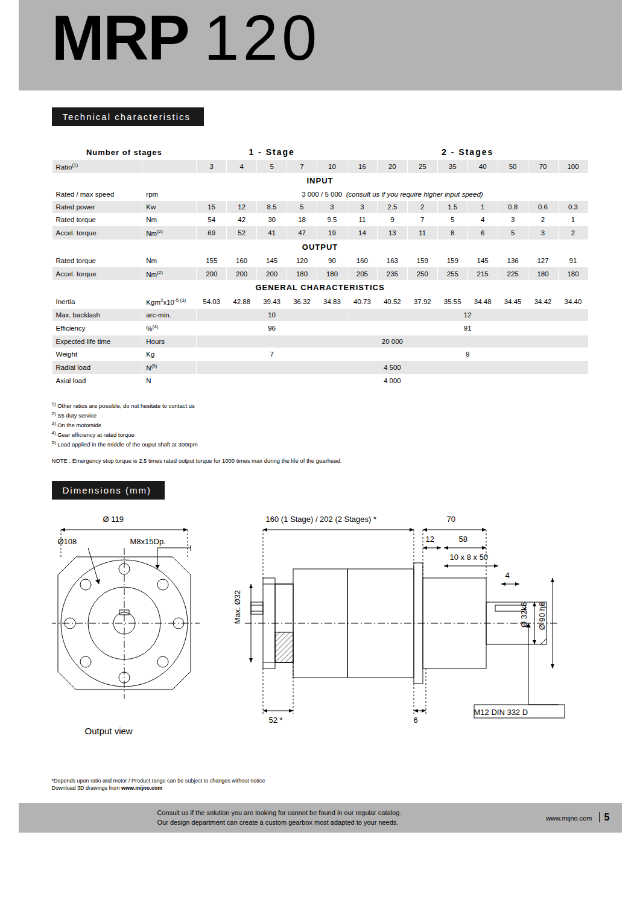MRP 120
Technical characteristics
| Number of stages | 1 - Stage | 2 - Stages |
| Ratio (1) | | 3 | 4 | 5 | 7 | 10 | 16 | 20 | 25 | 35 | 40 | 50 | 70 | 100 |
| INPUT |
| Rated / max speed | rpm | 3 000 / 5 000 (consult us if you require higher input speed) |
| Rated power | Kw | 15 | 12 | 8.5 | 5 | 3 | 3 | 2.5 | 2 | 1.5 | 1 | 0.8 | 0.6 | 0.3 |
| Rated torque | Nm | 54 | 42 | 30 | 18 | 9.5 | 11 | 9 | 7 | 5 | 4 | 3 | 2 | 1 |
| Accel. torque | Nm (2) | 69 | 52 | 41 | 47 | 19 | 14 | 13 | 11 | 8 | 6 | 5 | 3 | 2 |
| OUTPUT |
| Rated torque | Nm | 155 | 160 | 145 | 120 | 90 | 160 | 163 | 159 | 159 | 145 | 136 | 127 | 91 |
| Accel. torque | Nm (2) | 200 | 200 | 200 | 180 | 180 | 205 | 235 | 250 | 255 | 215 | 225 | 180 | 180 |
| GENERAL CHARACTERISTICS |
| Inertia | Kgm 2 x10 -5 (3) | 54.03 | 42.88 | 39.43 | 36.32 | 34.83 | 40.73 | 40.52 | 37.92 | 35.55 | 34.48 | 34.45 | 34.42 | 34.40 |
| Max. backlash | arc-min. | 10 | 12 |
| Efficiency | % (4) | 96 | 91 |
| Expected life time | Hours | 20 000 |
| Weight | Kg | 7 | 9 |
| Radial load | N (5) | 4 500 |
| Axial load | N | 4 000 |
1) Other ratios are possible, do not hesitate to contact us
2) S5 duty service
3) On the motorside
4) Gear efficiency at rated torque
5) Load applied in the middle of the ouput shaft at 300rpm
NOTE : Emergency stop torque is 2.5 times rated output torque for 1000 times max during the life of the gearhead.
Dimensions (mm)
Ø 119
Ø108
M8x15Dp.
Output view
160 (1 Stage) / 202 (2 Stages) *
70
12
58
10 x 8 x 50
4
Max. Ø32
Ø 32k6
Ø 90 h6
52 *
6
M12 DIN 332 D
*Depends upon ratio and motor / Product range can be subject to changes without notice
Download 3D drawings from www.mijno.com
Consult us if the solution you are looking for cannot be found in our regular catalog.
Our design department can create a custom gearbox most adapted to your needs.
www.mijno.com 5